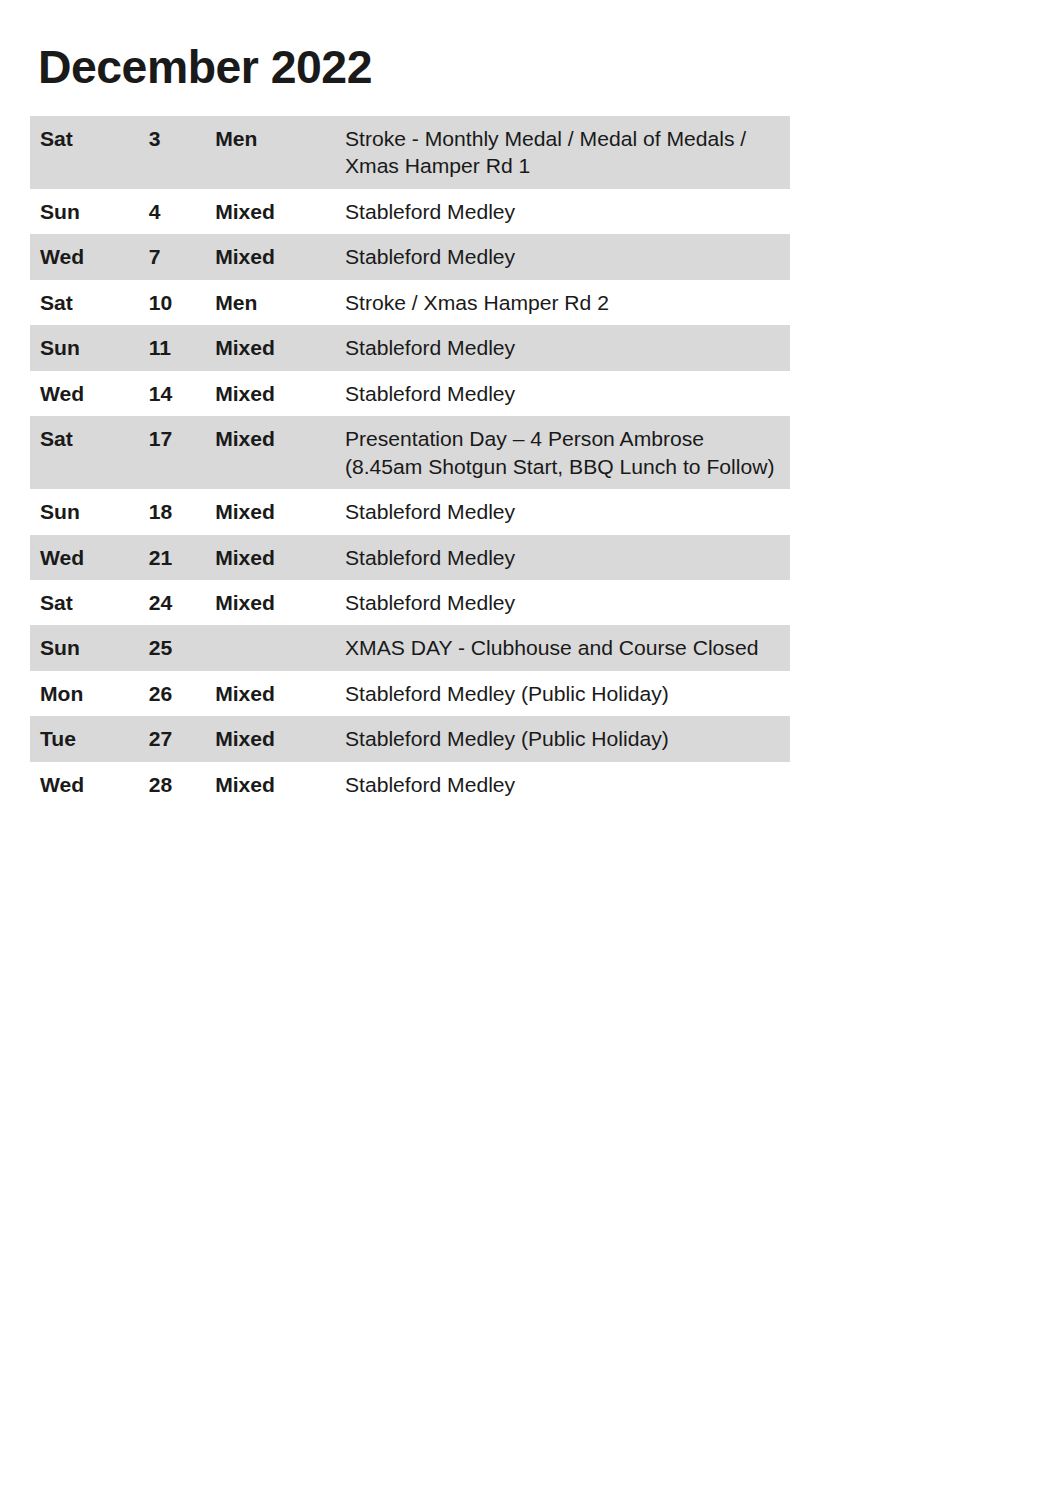December 2022
| Sat | 3 | Men | Stroke - Monthly Medal / Medal of Medals / Xmas Hamper Rd 1 |
| Sun | 4 | Mixed | Stableford Medley |
| Wed | 7 | Mixed | Stableford Medley |
| Sat | 10 | Men | Stroke / Xmas Hamper Rd 2 |
| Sun | 11 | Mixed | Stableford Medley |
| Wed | 14 | Mixed | Stableford Medley |
| Sat | 17 | Mixed | Presentation Day – 4 Person Ambrose (8.45am Shotgun Start, BBQ Lunch to Follow) |
| Sun | 18 | Mixed | Stableford Medley |
| Wed | 21 | Mixed | Stableford Medley |
| Sat | 24 | Mixed | Stableford Medley |
| Sun | 25 | | XMAS DAY - Clubhouse and Course Closed |
| Mon | 26 | Mixed | Stableford Medley (Public Holiday) |
| Tue | 27 | Mixed | Stableford Medley (Public Holiday) |
| Wed | 28 | Mixed | Stableford Medley |